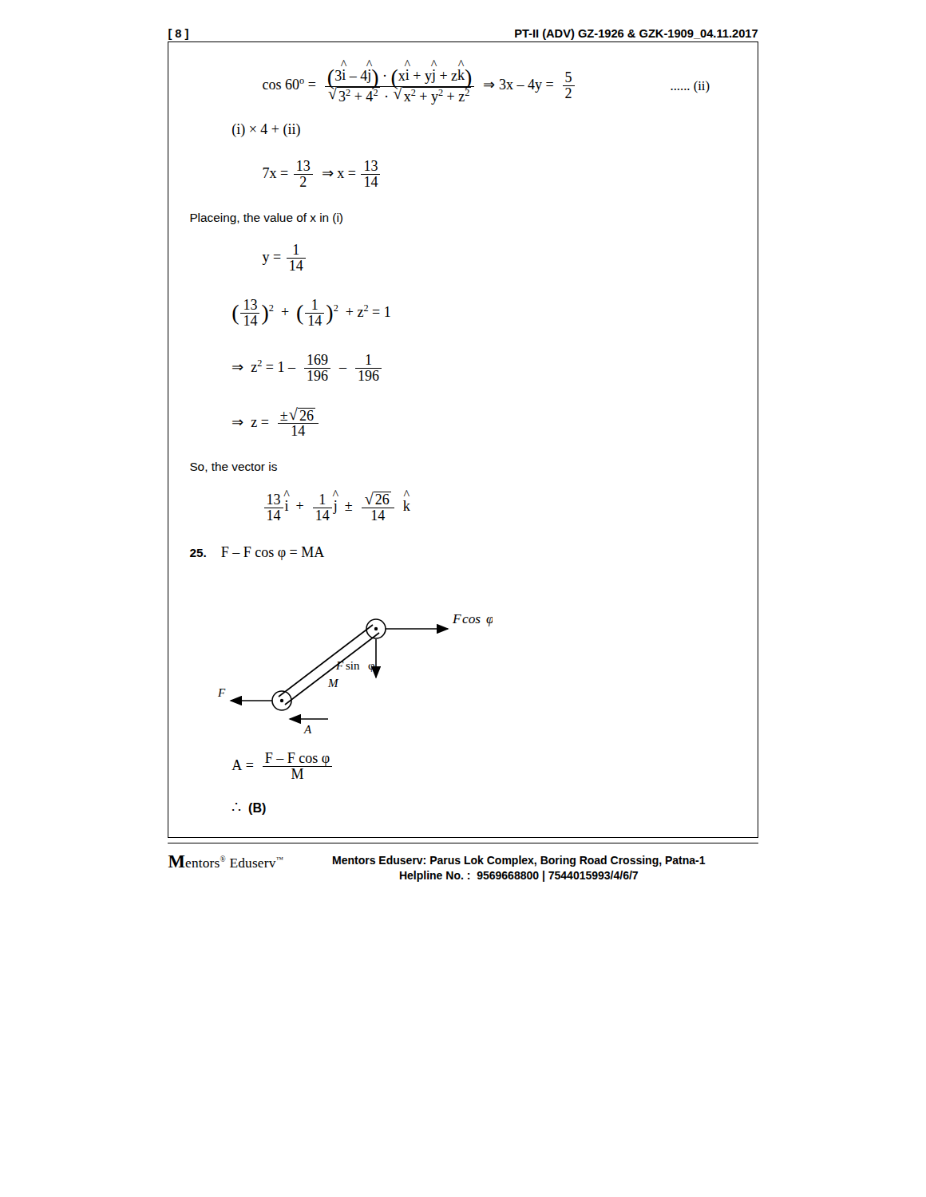[ 8 ]
PT-II (ADV) GZ-1926 & GZK-1909_04.11.2017
cos 60o = (3i – 4j) · (xi + yj + zk) 32 + 42 · x2 + y2 + z2 ⇒ 3x – 4y = 52
...... (ii)
(i) × 4 + (ii)
7x = 132 ⇒ x = 1314
Placeing, the value of x in (i)
y = 114
(1314)2 + (114)2 + z2 = 1
⇒ z2 = 1 – 169196 – 1196
⇒ z = ±26 14
So, the vector is
1314 i + 114 j ± 2614 k
25.
F – F cos φ = MA
F cos φ F sin φ F M A
A = F – F cos φ M
∴ (B)
Mentors® Eduserv™
Mentors Eduserv: Parus Lok Complex, Boring Road Crossing, Patna-1
Helpline No. : 9569668800 | 7544015993/4/6/7